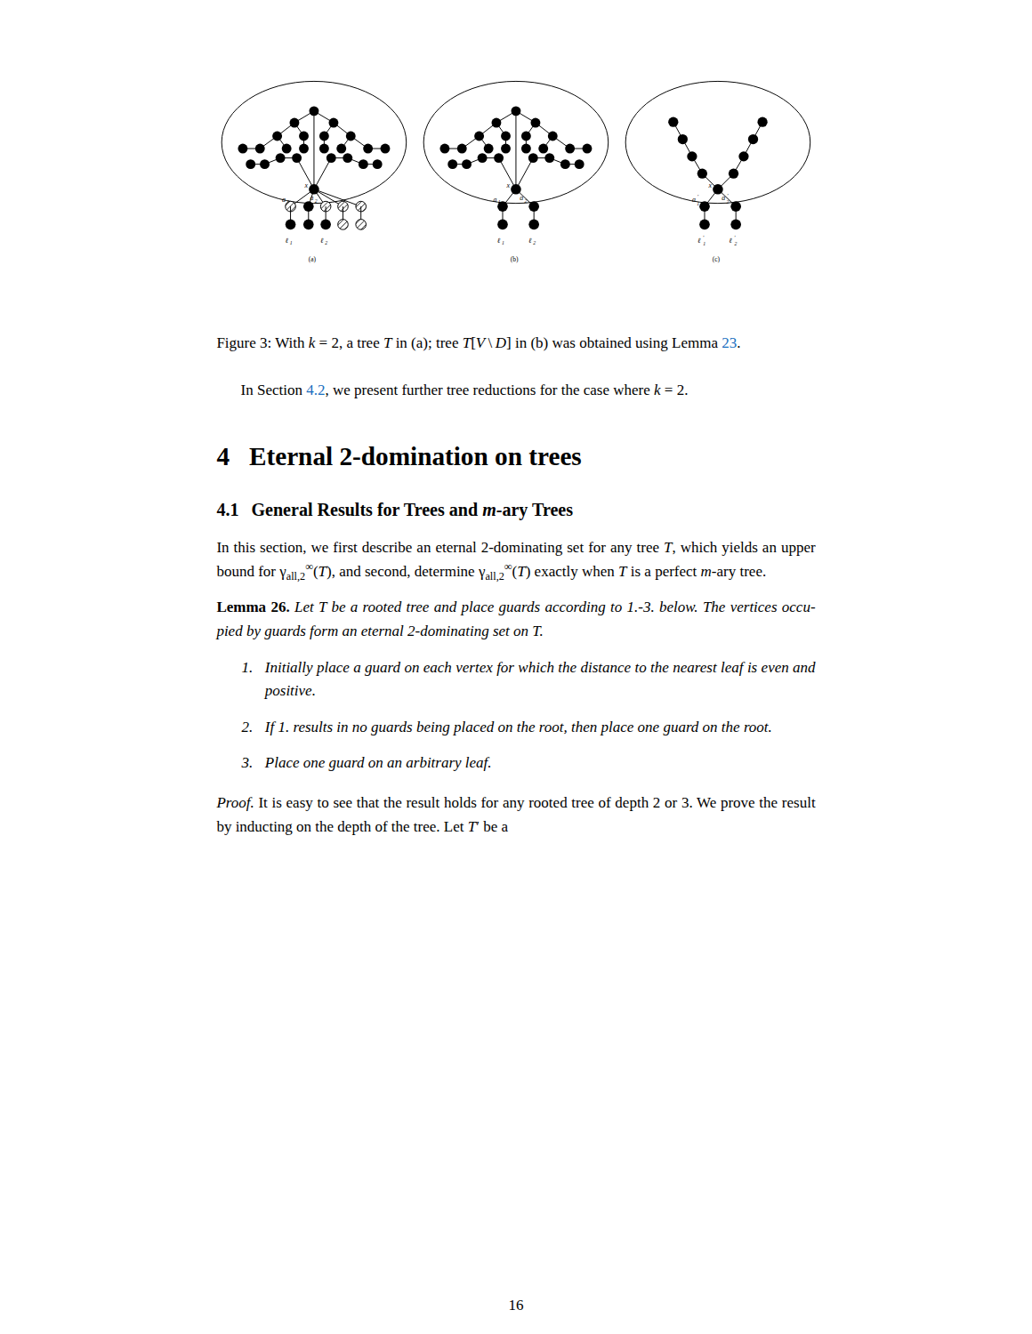x a 1 a 2 ℓ 1 ℓ 2 (a) x a 1 a 2 ℓ 1 ℓ 2 (b) x a ′ 1 a ′ 2 ℓ ′ 1 ℓ ′ 2 (c)
Figure 3: With k = 2, a tree T in (a); tree T[V \ D] in (b) was obtained using Lemma 23.
In Section 4.2, we present further tree reductions for the case where k = 2.
4 Eternal 2-domination on trees
4.1 General Results for Trees and m-ary Trees
In this section, we first describe an eternal 2-dominating set for any tree T, which yields an upper bound for γall,2∞(T), and second, determine γall,2∞(T) exactly when T is a perfect m-ary tree.
Lemma 26. Let T be a rooted tree and place guards according to 1.-3. below. The vertices occupied by guards form an eternal 2-dominating set on T.
Initially place a guard on each vertex for which the distance to the nearest leaf is even and positive.
If 1. results in no guards being placed on the root, then place one guard on the root.
Place one guard on an arbitrary leaf.
Proof. It is easy to see that the result holds for any rooted tree of depth 2 or 3. We prove the result by inducting on the depth of the tree. Let T′ be a
16